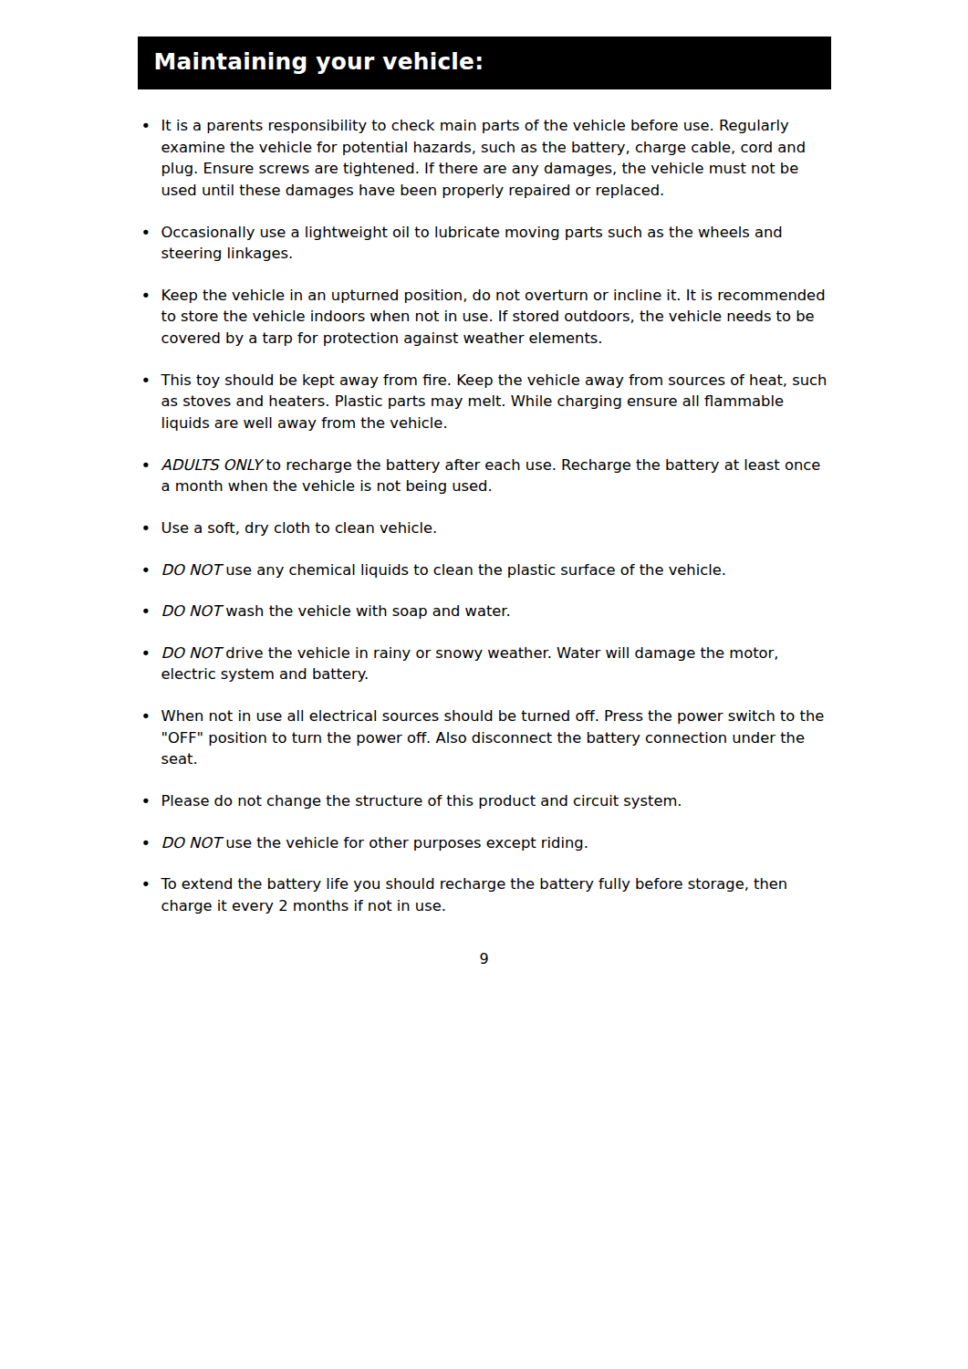Maintaining your vehicle:
It is a parents responsibility to check main parts of the vehicle before use. Regularly examine the vehicle for potential hazards, such as the battery, charge cable, cord and plug. Ensure screws are tightened. If there are any damages, the vehicle must not be used until these damages have been properly repaired or replaced.
Occasionally use a lightweight oil to lubricate moving parts such as the wheels and steering linkages.
Keep the vehicle in an upturned position, do not overturn or incline it. It is recommended to store the vehicle indoors when not in use. If stored outdoors, the vehicle needs to be covered by a tarp for protection against weather elements.
This toy should be kept away from fire. Keep the vehicle away from sources of heat, such as stoves and heaters. Plastic parts may melt. While charging ensure all flammable liquids are well away from the vehicle.
ADULTS ONLY to recharge the battery after each use. Recharge the battery at least once a month when the vehicle is not being used.
Use a soft, dry cloth to clean vehicle.
DO NOT use any chemical liquids to clean the plastic surface of the vehicle.
DO NOT wash the vehicle with soap and water.
DO NOT drive the vehicle in rainy or snowy weather. Water will damage the motor, electric system and battery.
When not in use all electrical sources should be turned off. Press the power switch to the "OFF" position to turn the power off. Also disconnect the battery connection under the seat.
Please do not change the structure of this product and circuit system.
DO NOT use the vehicle for other purposes except riding.
To extend the battery life you should recharge the battery fully before storage, then charge it every 2 months if not in use.
9